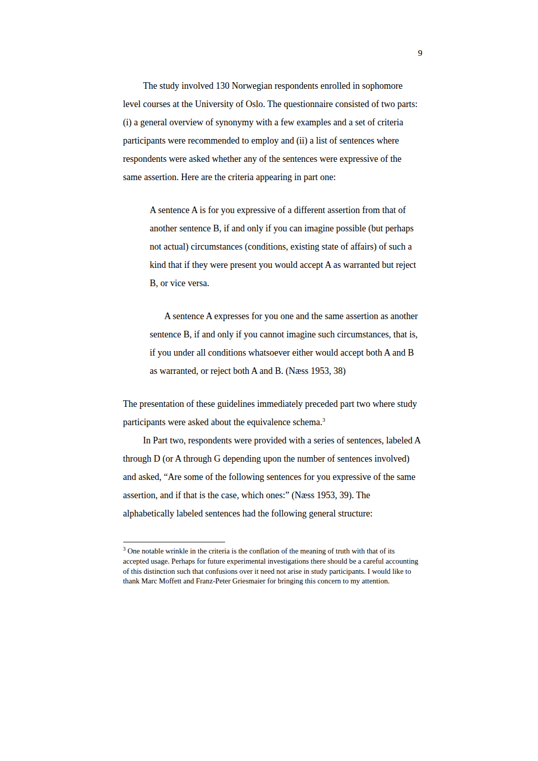9
The study involved 130 Norwegian respondents enrolled in sophomore level courses at the University of Oslo. The questionnaire consisted of two parts: (i) a general overview of synonymy with a few examples and a set of criteria participants were recommended to employ and (ii) a list of sentences where respondents were asked whether any of the sentences were expressive of the same assertion. Here are the criteria appearing in part one:
A sentence A is for you expressive of a different assertion from that of another sentence B, if and only if you can imagine possible (but perhaps not actual) circumstances (conditions, existing state of affairs) of such a kind that if they were present you would accept A as warranted but reject B, or vice versa.
A sentence A expresses for you one and the same assertion as another sentence B, if and only if you cannot imagine such circumstances, that is, if you under all conditions whatsoever either would accept both A and B as warranted, or reject both A and B. (Næss 1953, 38)
The presentation of these guidelines immediately preceded part two where study participants were asked about the equivalence schema.3
In Part two, respondents were provided with a series of sentences, labeled A through D (or A through G depending upon the number of sentences involved) and asked, “Are some of the following sentences for you expressive of the same assertion, and if that is the case, which ones:” (Næss 1953, 39). The alphabetically labeled sentences had the following general structure:
3 One notable wrinkle in the criteria is the conflation of the meaning of truth with that of its accepted usage. Perhaps for future experimental investigations there should be a careful accounting of this distinction such that confusions over it need not arise in study participants. I would like to thank Marc Moffett and Franz-Peter Griesmaier for bringing this concern to my attention.